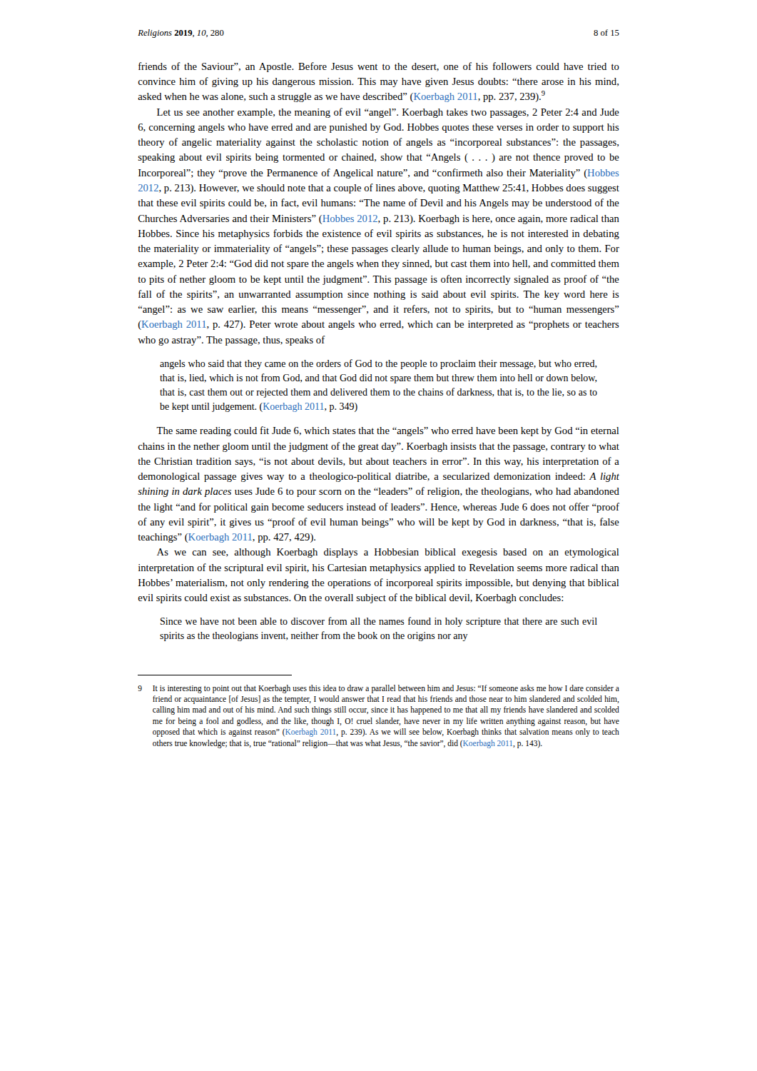Religions 2019, 10, 280
8 of 15
friends of the Saviour”, an Apostle. Before Jesus went to the desert, one of his followers could have tried to convince him of giving up his dangerous mission. This may have given Jesus doubts: “there arose in his mind, asked when he was alone, such a struggle as we have described” (Koerbagh 2011, pp. 237, 239).9
Let us see another example, the meaning of evil “angel”. Koerbagh takes two passages, 2 Peter 2:4 and Jude 6, concerning angels who have erred and are punished by God. Hobbes quotes these verses in order to support his theory of angelic materiality against the scholastic notion of angels as “incorporeal substances”: the passages, speaking about evil spirits being tormented or chained, show that “Angels ( . . . ) are not thence proved to be Incorporeal”; they “prove the Permanence of Angelical nature”, and “confirmeth also their Materiality” (Hobbes 2012, p. 213). However, we should note that a couple of lines above, quoting Matthew 25:41, Hobbes does suggest that these evil spirits could be, in fact, evil humans: “The name of Devil and his Angels may be understood of the Churches Adversaries and their Ministers” (Hobbes 2012, p. 213). Koerbagh is here, once again, more radical than Hobbes. Since his metaphysics forbids the existence of evil spirits as substances, he is not interested in debating the materiality or immateriality of “angels”; these passages clearly allude to human beings, and only to them. For example, 2 Peter 2:4: “God did not spare the angels when they sinned, but cast them into hell, and committed them to pits of nether gloom to be kept until the judgment”. This passage is often incorrectly signaled as proof of “the fall of the spirits”, an unwarranted assumption since nothing is said about evil spirits. The key word here is “angel”: as we saw earlier, this means “messenger”, and it refers, not to spirits, but to “human messengers” (Koerbagh 2011, p. 427). Peter wrote about angels who erred, which can be interpreted as “prophets or teachers who go astray”. The passage, thus, speaks of
angels who said that they came on the orders of God to the people to proclaim their message, but who erred, that is, lied, which is not from God, and that God did not spare them but threw them into hell or down below, that is, cast them out or rejected them and delivered them to the chains of darkness, that is, to the lie, so as to be kept until judgement. (Koerbagh 2011, p. 349)
The same reading could fit Jude 6, which states that the “angels” who erred have been kept by God “in eternal chains in the nether gloom until the judgment of the great day”. Koerbagh insists that the passage, contrary to what the Christian tradition says, “is not about devils, but about teachers in error”. In this way, his interpretation of a demonological passage gives way to a theologico-political diatribe, a secularized demonization indeed: A light shining in dark places uses Jude 6 to pour scorn on the “leaders” of religion, the theologians, who had abandoned the light “and for political gain become seducers instead of leaders”. Hence, whereas Jude 6 does not offer “proof of any evil spirit”, it gives us “proof of evil human beings” who will be kept by God in darkness, “that is, false teachings” (Koerbagh 2011, pp. 427, 429).
As we can see, although Koerbagh displays a Hobbesian biblical exegesis based on an etymological interpretation of the scriptural evil spirit, his Cartesian metaphysics applied to Revelation seems more radical than Hobbes’ materialism, not only rendering the operations of incorporeal spirits impossible, but denying that biblical evil spirits could exist as substances. On the overall subject of the biblical devil, Koerbagh concludes:
Since we have not been able to discover from all the names found in holy scripture that there are such evil spirits as the theologians invent, neither from the book on the origins nor any
9
It is interesting to point out that Koerbagh uses this idea to draw a parallel between him and Jesus: “If someone asks me how I dare consider a friend or acquaintance [of Jesus] as the tempter, I would answer that I read that his friends and those near to him slandered and scolded him, calling him mad and out of his mind. And such things still occur, since it has happened to me that all my friends have slandered and scolded me for being a fool and godless, and the like, though I, O! cruel slander, have never in my life written anything against reason, but have opposed that which is against reason” (Koerbagh 2011, p. 239). As we will see below, Koerbagh thinks that salvation means only to teach others true knowledge; that is, true “rational” religion—that was what Jesus, “the savior”, did (Koerbagh 2011, p. 143).